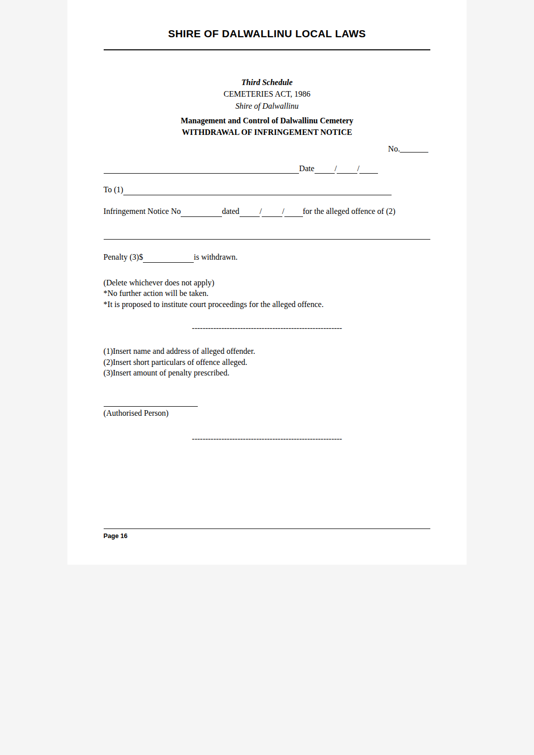SHIRE OF DALWALLINU LOCAL LAWS
Third Schedule
CEMETERIES ACT, 1986
Shire of Dalwallinu
Management and Control of Dalwallinu Cemetery
WITHDRAWAL OF INFRINGEMENT NOTICE
No._______
Date / /
To (1)
Infringement Notice No dated / / for the alleged offence of (2)
Penalty (3)$ is withdrawn.
(Delete whichever does not apply)
*No further action will be taken.
*It is proposed to institute court proceedings for the alleged offence.
--------------------------------------------------------
(1)Insert name and address of alleged offender.
(2)Insert short particulars of offence alleged.
(3)Insert amount of penalty prescribed.
(Authorised Person)
--------------------------------------------------------
Page 16